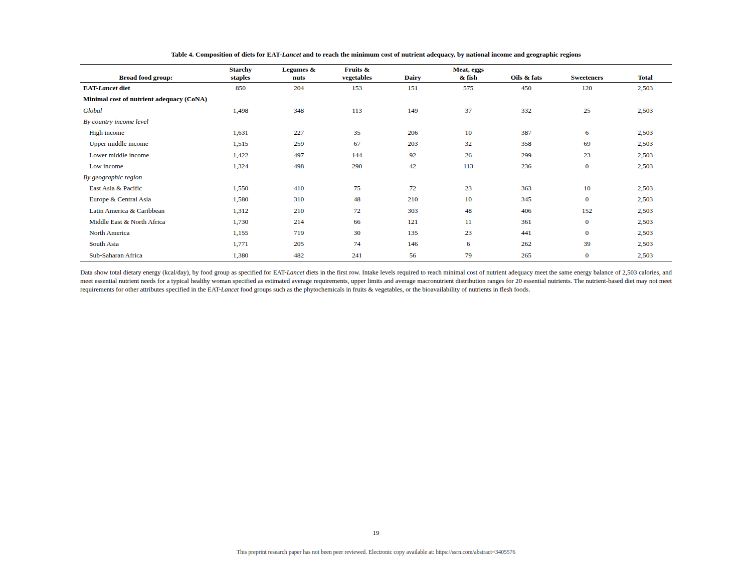Table 4. Composition of diets for EAT-Lancet and to reach the minimum cost of nutrient adequacy, by national income and geographic regions
| Broad food group: | Starchy staples | Legumes & nuts | Fruits & vegetables | Dairy | Meat, eggs & fish | Oils & fats | Sweeteners | Total |
| --- | --- | --- | --- | --- | --- | --- | --- | --- |
| EAT- Lancet diet | 850 | 204 | 153 | 151 | 575 | 450 | 120 | 2,503 |
| Minimal cost of nutrient adequacy (CoNA) | | | | | | | | |
| Global | 1,498 | 348 | 113 | 149 | 37 | 332 | 25 | 2,503 |
| By country income level | | | | | | | | |
| High income | 1,631 | 227 | 35 | 206 | 10 | 387 | 6 | 2,503 |
| Upper middle income | 1,515 | 259 | 67 | 203 | 32 | 358 | 69 | 2,503 |
| Lower middle income | 1,422 | 497 | 144 | 92 | 26 | 299 | 23 | 2,503 |
| Low income | 1,324 | 498 | 290 | 42 | 113 | 236 | 0 | 2,503 |
| By geographic region | | | | | | | | |
| East Asia & Pacific | 1,550 | 410 | 75 | 72 | 23 | 363 | 10 | 2,503 |
| Europe & Central Asia | 1,580 | 310 | 48 | 210 | 10 | 345 | 0 | 2,503 |
| Latin America & Caribbean | 1,312 | 210 | 72 | 303 | 48 | 406 | 152 | 2,503 |
| Middle East & North Africa | 1,730 | 214 | 66 | 121 | 11 | 361 | 0 | 2,503 |
| North America | 1,155 | 719 | 30 | 135 | 23 | 441 | 0 | 2,503 |
| South Asia | 1,771 | 205 | 74 | 146 | 6 | 262 | 39 | 2,503 |
| Sub-Saharan Africa | 1,380 | 482 | 241 | 56 | 79 | 265 | 0 | 2,503 |
Data show total dietary energy (kcal/day), by food group as specified for EAT-Lancet diets in the first row. Intake levels required to reach minimal cost of nutrient adequacy meet the same energy balance of 2,503 calories, and meet essential nutrient needs for a typical healthy woman specified as estimated average requirements, upper limits and average macronutrient distribution ranges for 20 essential nutrients. The nutrient-based diet may not meet requirements for other attributes specified in the EAT-Lancet food groups such as the phytochemicals in fruits & vegetables, or the bioavailability of nutrients in flesh foods.
19
This preprint research paper has not been peer reviewed. Electronic copy available at: https://ssrn.com/abstract=3405576